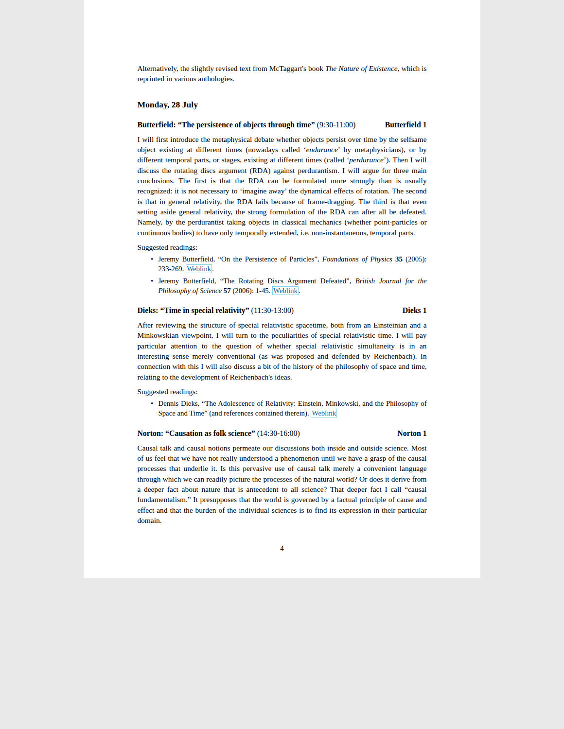Alternatively, the slightly revised text from McTaggart's book The Nature of Existence, which is reprinted in various anthologies.
Monday, 28 July
Butterfield: “The persistence of objects through time” (9:30-11:00) Butterfield 1
I will first introduce the metaphysical debate whether objects persist over time by the selfsame object existing at different times (nowadays called ‘endurance’ by metaphysicians), or by different temporal parts, or stages, existing at different times (called ‘perdurance’). Then I will discuss the rotating discs argument (RDA) against perdurantism. I will argue for three main conclusions. The first is that the RDA can be formulated more strongly than is usually recognized: it is not necessary to ‘imagine away’ the dynamical effects of rotation. The second is that in general relativity, the RDA fails because of frame-dragging. The third is that even setting aside general relativity, the strong formulation of the RDA can after all be defeated. Namely, by the perdurantist taking objects in classical mechanics (whether point-particles or continuous bodies) to have only temporally extended, i.e. non-instantaneous, temporal parts.
Suggested readings:
Jeremy Butterfield, “On the Persistence of Particles”, Foundations of Physics 35 (2005): 233-269. Weblink.
Jeremy Butterfield, “The Rotating Discs Argument Defeated”, British Journal for the Philosophy of Science 57 (2006): 1-45. Weblink.
Dieks: “Time in special relativity” (11:30-13:00) Dieks 1
After reviewing the structure of special relativistic spacetime, both from an Einsteinian and a Minkowskian viewpoint, I will turn to the peculiarities of special relativistic time. I will pay particular attention to the question of whether special relativistic simultaneity is in an interesting sense merely conventional (as was proposed and defended by Reichenbach). In connection with this I will also discuss a bit of the history of the philosophy of space and time, relating to the development of Reichenbach's ideas.
Suggested readings:
Dennis Dieks, “The Adolescence of Relativity: Einstein, Minkowski, and the Philosophy of Space and Time” (and references contained therein). Weblink
Norton: “Causation as folk science” (14:30-16:00) Norton 1
Causal talk and causal notions permeate our discussions both inside and outside science. Most of us feel that we have not really understood a phenomenon until we have a grasp of the causal processes that underlie it. Is this pervasive use of causal talk merely a convenient language through which we can readily picture the processes of the natural world? Or does it derive from a deeper fact about nature that is antecedent to all science? That deeper fact I call “causal fundamentalism.” It presupposes that the world is governed by a factual principle of cause and effect and that the burden of the individual sciences is to find its expression in their particular domain.
4